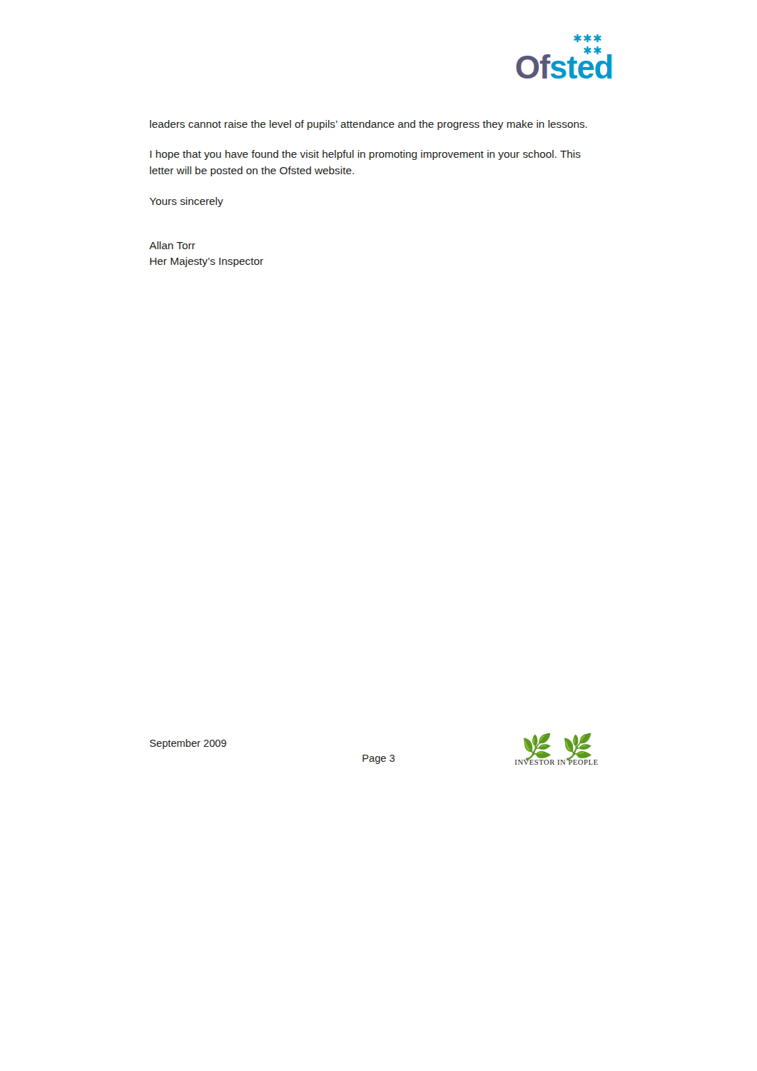✱✱✱
✱✱
Ofsted
leaders cannot raise the level of pupils’ attendance and the progress they make in lessons.
I hope that you have found the visit helpful in promoting improvement in your school. This letter will be posted on the Ofsted website.
Yours sincerely
Allan Torr
Her Majesty’s Inspector
September 2009
Page 3
🌿 🌿
INVESTOR IN PEOPLE